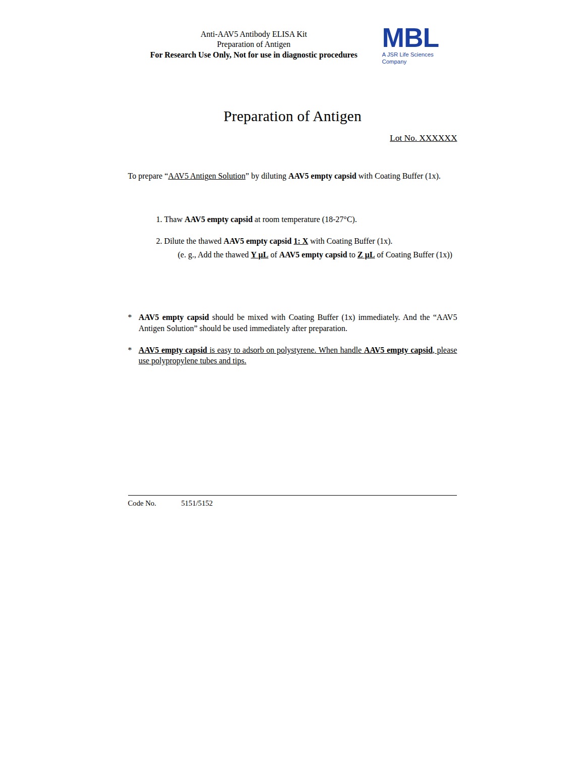MBL A JSR Life Sciences Company
Anti-AAV5 Antibody ELISA Kit
Preparation of Antigen
For Research Use Only, Not for use in diagnostic procedures
Preparation of Antigen
Lot No. XXXXXX
To prepare “AAV5 Antigen Solution” by diluting AAV5 empty capsid with Coating Buffer (1x).
Thaw AAV5 empty capsid at room temperature (18-27°C).
Dilute the thawed AAV5 empty capsid 1: X with Coating Buffer (1x).
(e. g., Add the thawed Y µL of AAV5 empty capsid to Z µL of Coating Buffer (1x))
*
AAV5 empty capsid should be mixed with Coating Buffer (1x) immediately. And the “AAV5 Antigen Solution” should be used immediately after preparation.
*
AAV5 empty capsid is easy to adsorb on polystyrene. When handle AAV5 empty capsid, please use polypropylene tubes and tips.
Code No. 5151/5152